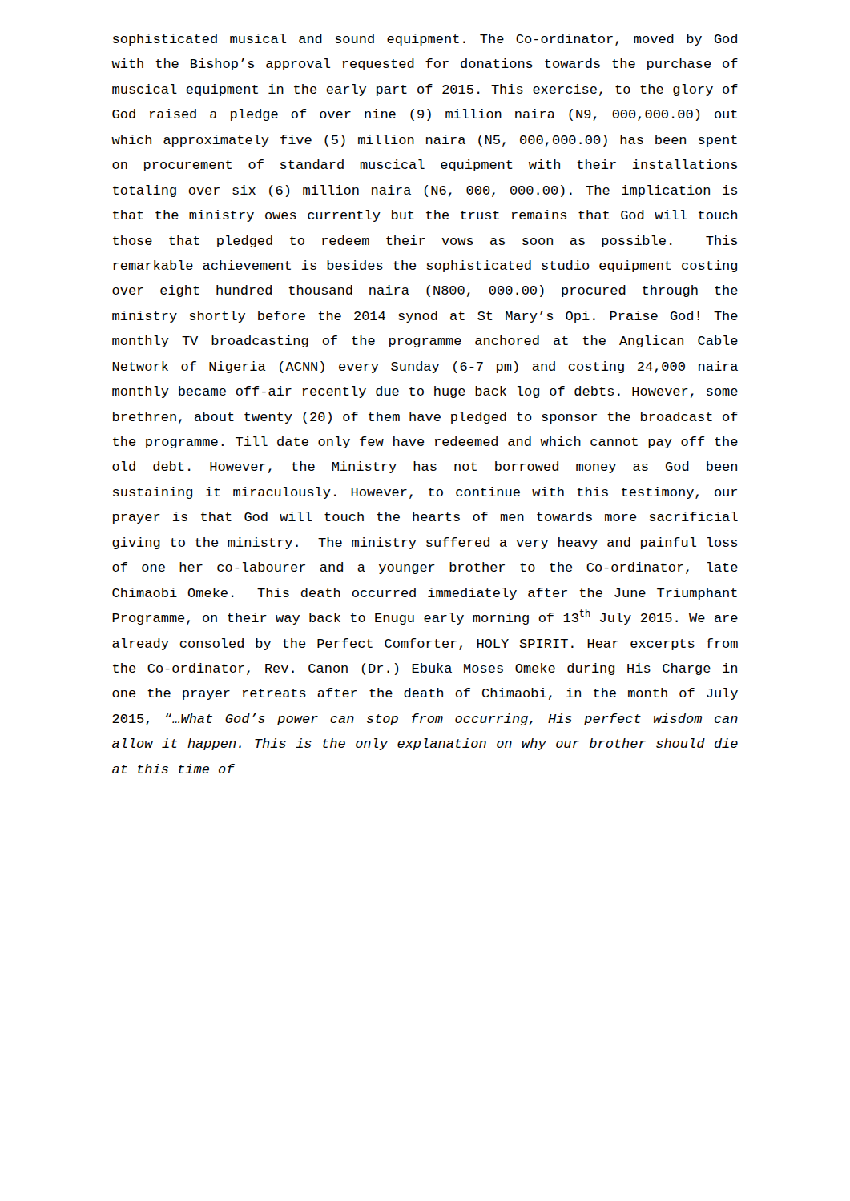sophisticated musical and sound equipment. The Co-ordinator, moved by God with the Bishop’s approval requested for donations towards the purchase of muscical equipment in the early part of 2015. This exercise, to the glory of God raised a pledge of over nine (9) million naira (N9, 000,000.00) out which approximately five (5) million naira (N5, 000,000.00) has been spent on procurement of standard muscical equipment with their installations totaling over six (6) million naira (N6, 000, 000.00). The implication is that the ministry owes currently but the trust remains that God will touch those that pledged to redeem their vows as soon as possible. This remarkable achievement is besides the sophisticated studio equipment costing over eight hundred thousand naira (N800, 000.00) procured through the ministry shortly before the 2014 synod at St Mary’s Opi. Praise God! The monthly TV broadcasting of the programme anchored at the Anglican Cable Network of Nigeria (ACNN) every Sunday (6-7 pm) and costing 24,000 naira monthly became off-air recently due to huge back log of debts. However, some brethren, about twenty (20) of them have pledged to sponsor the broadcast of the programme. Till date only few have redeemed and which cannot pay off the old debt. However, the Ministry has not borrowed money as God been sustaining it miraculously. However, to continue with this testimony, our prayer is that God will touch the hearts of men towards more sacrificial giving to the ministry. The ministry suffered a very heavy and painful loss of one her co-labourer and a younger brother to the Co-ordinator, late Chimaobi Omeke. This death occurred immediately after the June Triumphant Programme, on their way back to Enugu early morning of 13th July 2015. We are already consoled by the Perfect Comforter, HOLY SPIRIT. Hear excerpts from the Co-ordinator, Rev. Canon (Dr.) Ebuka Moses Omeke during His Charge in one the prayer retreats after the death of Chimaobi, in the month of July 2015, “…What God’s power can stop from occurring, His perfect wisdom can allow it happen. This is the only explanation on why our brother should die at this time of